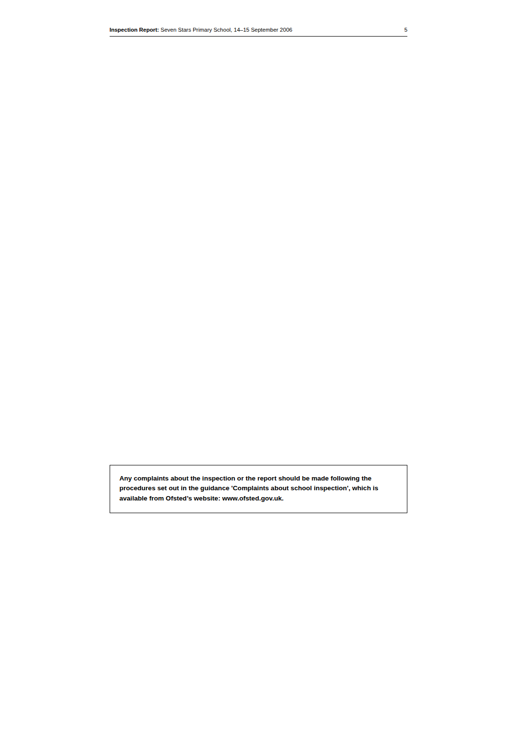Inspection Report: Seven Stars Primary School, 14–15 September 2006
5
Any complaints about the inspection or the report should be made following the procedures set out in the guidance 'Complaints about school inspection', which is available from Ofsted’s website: www.ofsted.gov.uk.